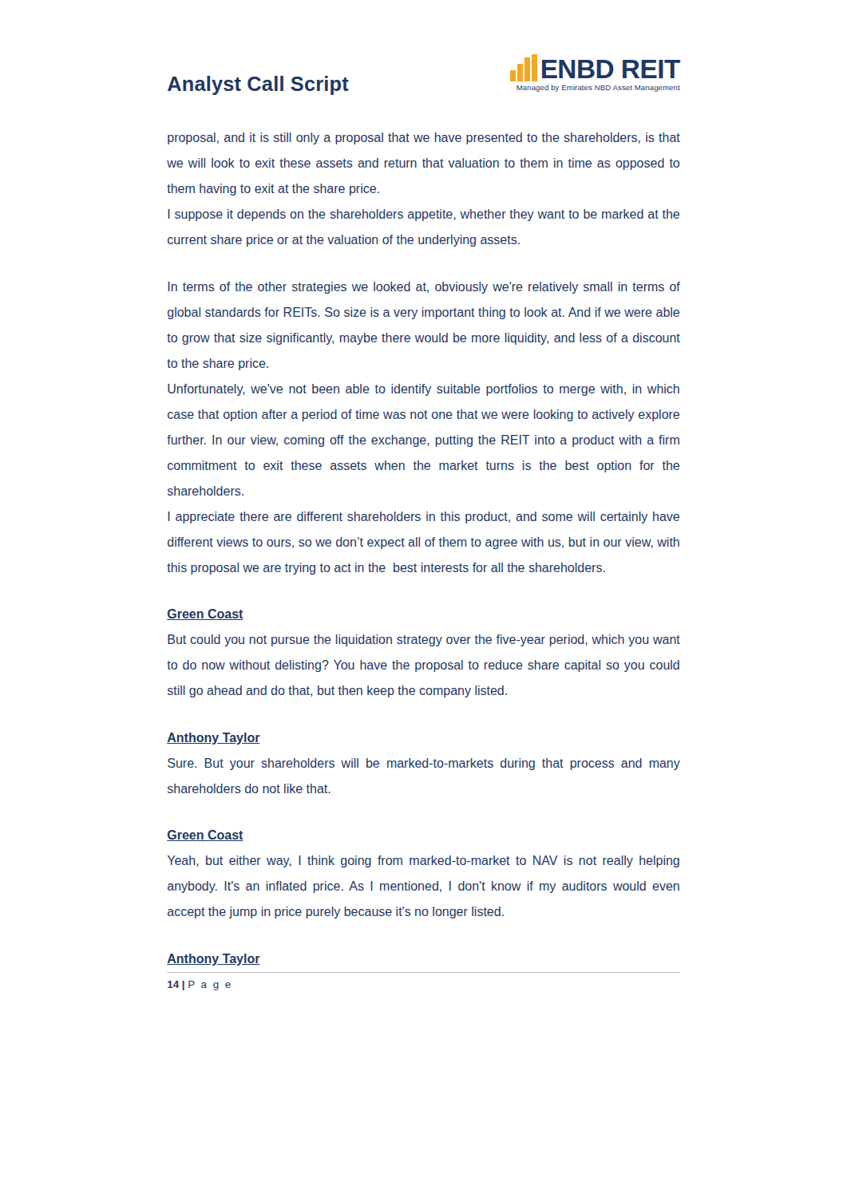Analyst Call Script
ENBD REIT
Managed by Emirates NBD Asset Management
proposal, and it is still only a proposal that we have presented to the shareholders, is that we will look to exit these assets and return that valuation to them in time as opposed to them having to exit at the share price.
I suppose it depends on the shareholders appetite, whether they want to be marked at the current share price or at the valuation of the underlying assets.
In terms of the other strategies we looked at, obviously we're relatively small in terms of global standards for REITs. So size is a very important thing to look at. And if we were able to grow that size significantly, maybe there would be more liquidity, and less of a discount to the share price.
Unfortunately, we've not been able to identify suitable portfolios to merge with, in which case that option after a period of time was not one that we were looking to actively explore further. In our view, coming off the exchange, putting the REIT into a product with a firm commitment to exit these assets when the market turns is the best option for the shareholders.
I appreciate there are different shareholders in this product, and some will certainly have different views to ours, so we don’t expect all of them to agree with us, but in our view, with this proposal we are trying to act in the best interests for all the shareholders.
Green Coast
But could you not pursue the liquidation strategy over the five-year period, which you want to do now without delisting? You have the proposal to reduce share capital so you could still go ahead and do that, but then keep the company listed.
Anthony Taylor
Sure. But your shareholders will be marked-to-markets during that process and many shareholders do not like that.
Green Coast
Yeah, but either way, I think going from marked-to-market to NAV is not really helping anybody. It's an inflated price. As I mentioned, I don't know if my auditors would even accept the jump in price purely because it's no longer listed.
Anthony Taylor
14 | P a g e